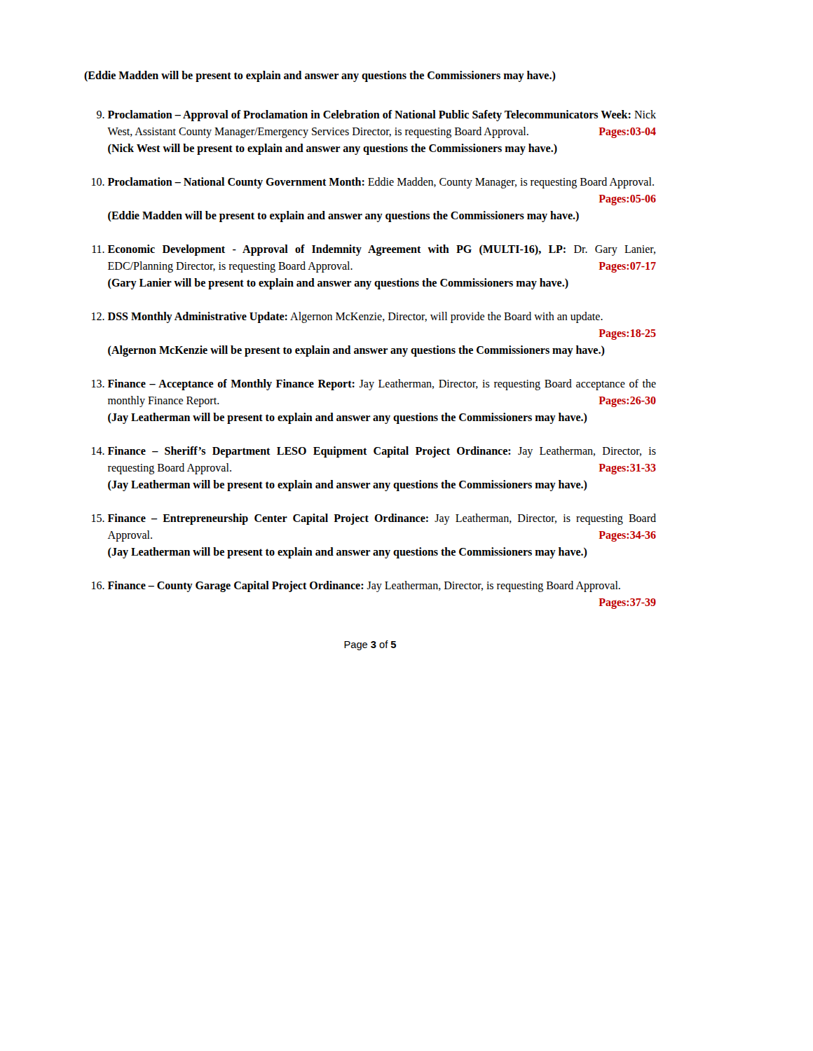(Eddie Madden will be present to explain and answer any questions the Commissioners may have.)
Proclamation – Approval of Proclamation in Celebration of National Public Safety Telecommunicators Week: Nick West, Assistant County Manager/Emergency Services Director, is requesting Board Approval. Pages:03-04 (Nick West will be present to explain and answer any questions the Commissioners may have.)
Proclamation – National County Government Month: Eddie Madden, County Manager, is requesting Board Approval. Pages:05-06 (Eddie Madden will be present to explain and answer any questions the Commissioners may have.)
Economic Development - Approval of Indemnity Agreement with PG (MULTI-16), LP: Dr. Gary Lanier, EDC/Planning Director, is requesting Board Approval. Pages:07-17 (Gary Lanier will be present to explain and answer any questions the Commissioners may have.)
DSS Monthly Administrative Update: Algernon McKenzie, Director, will provide the Board with an update. Pages:18-25 (Algernon McKenzie will be present to explain and answer any questions the Commissioners may have.)
Finance – Acceptance of Monthly Finance Report: Jay Leatherman, Director, is requesting Board acceptance of the monthly Finance Report. Pages:26-30 (Jay Leatherman will be present to explain and answer any questions the Commissioners may have.)
Finance – Sheriff’s Department LESO Equipment Capital Project Ordinance: Jay Leatherman, Director, is requesting Board Approval. Pages:31-33 (Jay Leatherman will be present to explain and answer any questions the Commissioners may have.)
Finance – Entrepreneurship Center Capital Project Ordinance: Jay Leatherman, Director, is requesting Board Approval. Pages:34-36 (Jay Leatherman will be present to explain and answer any questions the Commissioners may have.)
Finance – County Garage Capital Project Ordinance: Jay Leatherman, Director, is requesting Board Approval. Pages:37-39
Page 3 of 5